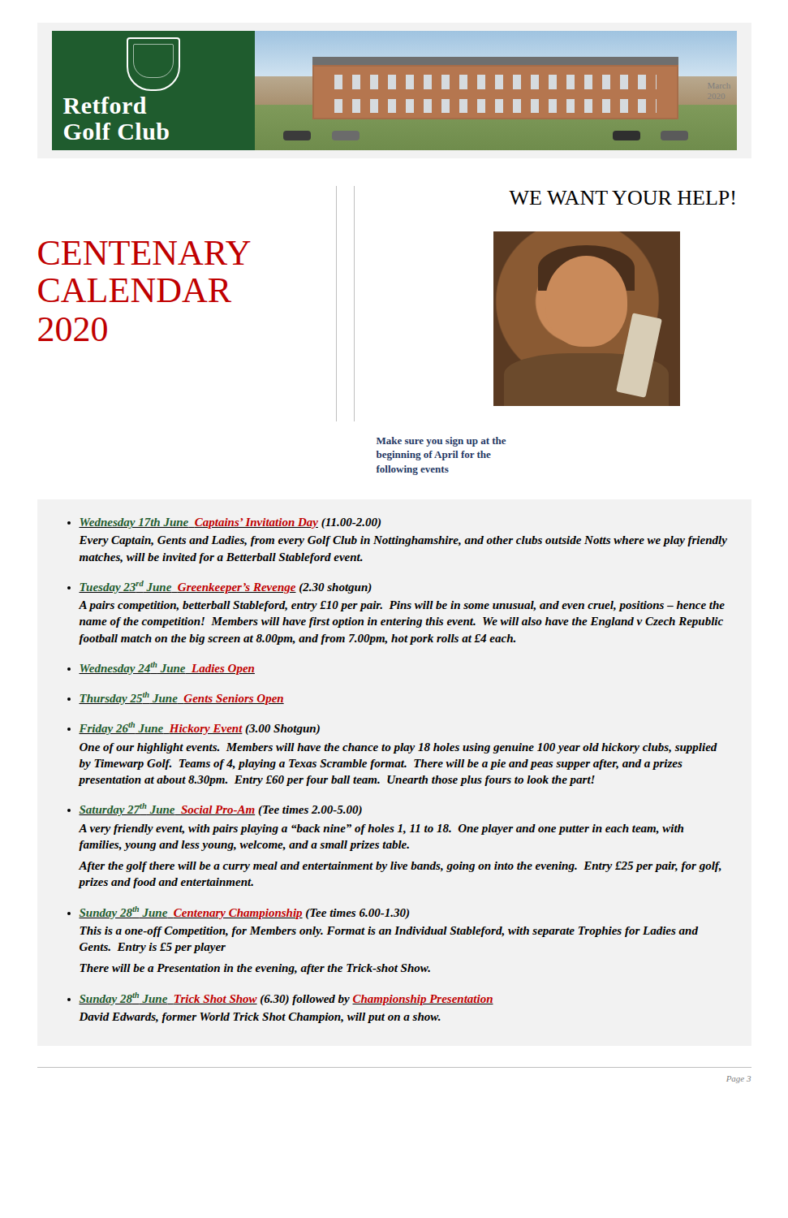Retford
Golf Club
March 2020
CENTENARY CALENDAR2020
WE WANT YOUR HELP!
Make sure you sign up at the beginning of April for the following events
Wednesday 17th June Captains’ Invitation Day (11.00-2.00)
Every Captain, Gents and Ladies, from every Golf Club in Nottinghamshire, and other clubs outside Notts where we play friendly matches, will be invited for a Betterball Stableford event.
Tuesday 23rd June Greenkeeper’s Revenge (2.30 shotgun)
A pairs competition, betterball Stableford, entry £10 per pair. Pins will be in some unusual, and even cruel, positions – hence the name of the competition! Members will have first option in entering this event. We will also have the England v Czech Republic football match on the big screen at 8.00pm, and from 7.00pm, hot pork rolls at £4 each.
Wednesday 24th June Ladies Open
Thursday 25th June Gents Seniors Open
Friday 26th June Hickory Event (3.00 Shotgun)
One of our highlight events. Members will have the chance to play 18 holes using genuine 100 year old hickory clubs, supplied by Timewarp Golf. Teams of 4, playing a Texas Scramble format. There will be a pie and peas supper after, and a prizes presentation at about 8.30pm. Entry £60 per four ball team. Unearth those plus fours to look the part!
Saturday 27th June Social Pro-Am (Tee times 2.00-5.00)
A very friendly event, with pairs playing a “back nine” of holes 1, 11 to 18. One player and one putter in each team, with families, young and less young, welcome, and a small prizes table.
After the golf there will be a curry meal and entertainment by live bands, going on into the evening. Entry £25 per pair, for golf, prizes and food and entertainment.
Sunday 28th June Centenary Championship (Tee times 6.00-1.30)
This is a one-off Competition, for Members only. Format is an Individual Stableford, with separate Trophies for Ladies and Gents. Entry is £5 per player
There will be a Presentation in the evening, after the Trick-shot Show.
Sunday 28th June Trick Shot Show (6.30) followed by Championship Presentation
David Edwards, former World Trick Shot Champion, will put on a show.
Page 3